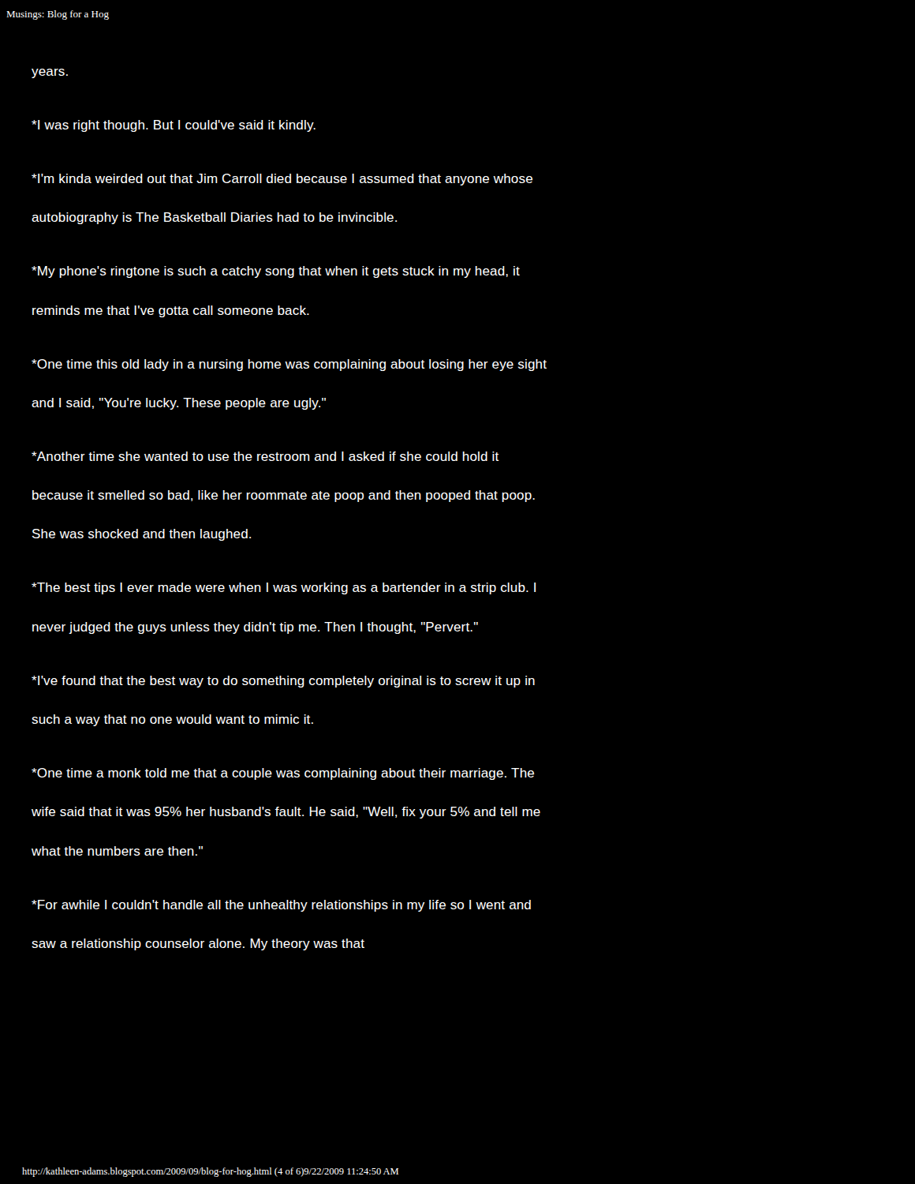Musings: Blog for a Hog
years.
*I was right though. But I could've said it kindly.
*I'm kinda weirded out that Jim Carroll died because I assumed that anyone whose autobiography is The Basketball Diaries had to be invincible.
*My phone's ringtone is such a catchy song that when it gets stuck in my head, it reminds me that I've gotta call someone back.
*One time this old lady in a nursing home was complaining about losing her eye sight and I said, "You're lucky. These people are ugly."
*Another time she wanted to use the restroom and I asked if she could hold it because it smelled so bad, like her roommate ate poop and then pooped that poop. She was shocked and then laughed.
*The best tips I ever made were when I was working as a bartender in a strip club. I never judged the guys unless they didn't tip me. Then I thought, "Pervert."
*I've found that the best way to do something completely original is to screw it up in such a way that no one would want to mimic it.
*One time a monk told me that a couple was complaining about their marriage. The wife said that it was 95% her husband's fault. He said, "Well, fix your 5% and tell me what the numbers are then."
*For awhile I couldn't handle all the unhealthy relationships in my life so I went and saw a relationship counselor alone. My theory was that
http://kathleen-adams.blogspot.com/2009/09/blog-for-hog.html (4 of 6)9/22/2009 11:24:50 AM